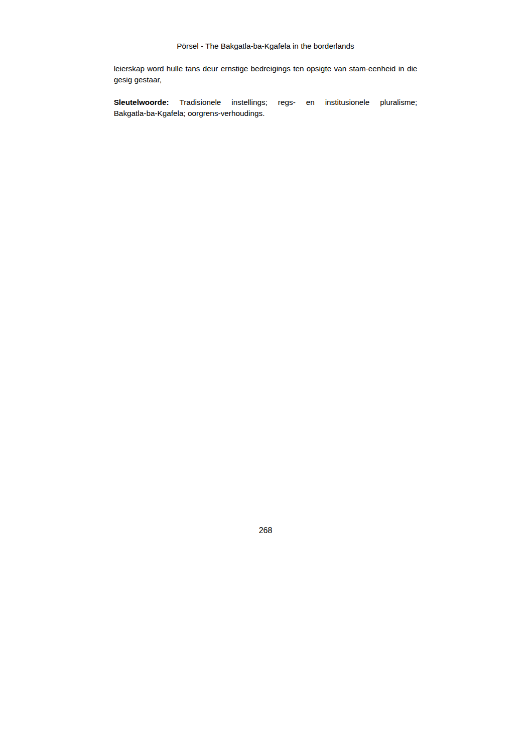Pörsel - The Bakgatla-ba-Kgafela in the borderlands
leierskap word hulle tans deur ernstige bedreigings ten opsigte van stam-eenheid in die gesig gestaar,
Sleutelwoorde: Tradisionele instellings; regs- en institusionele pluralisme; Bakgatla-ba-Kgafela; oorgrens-verhoudings.
268